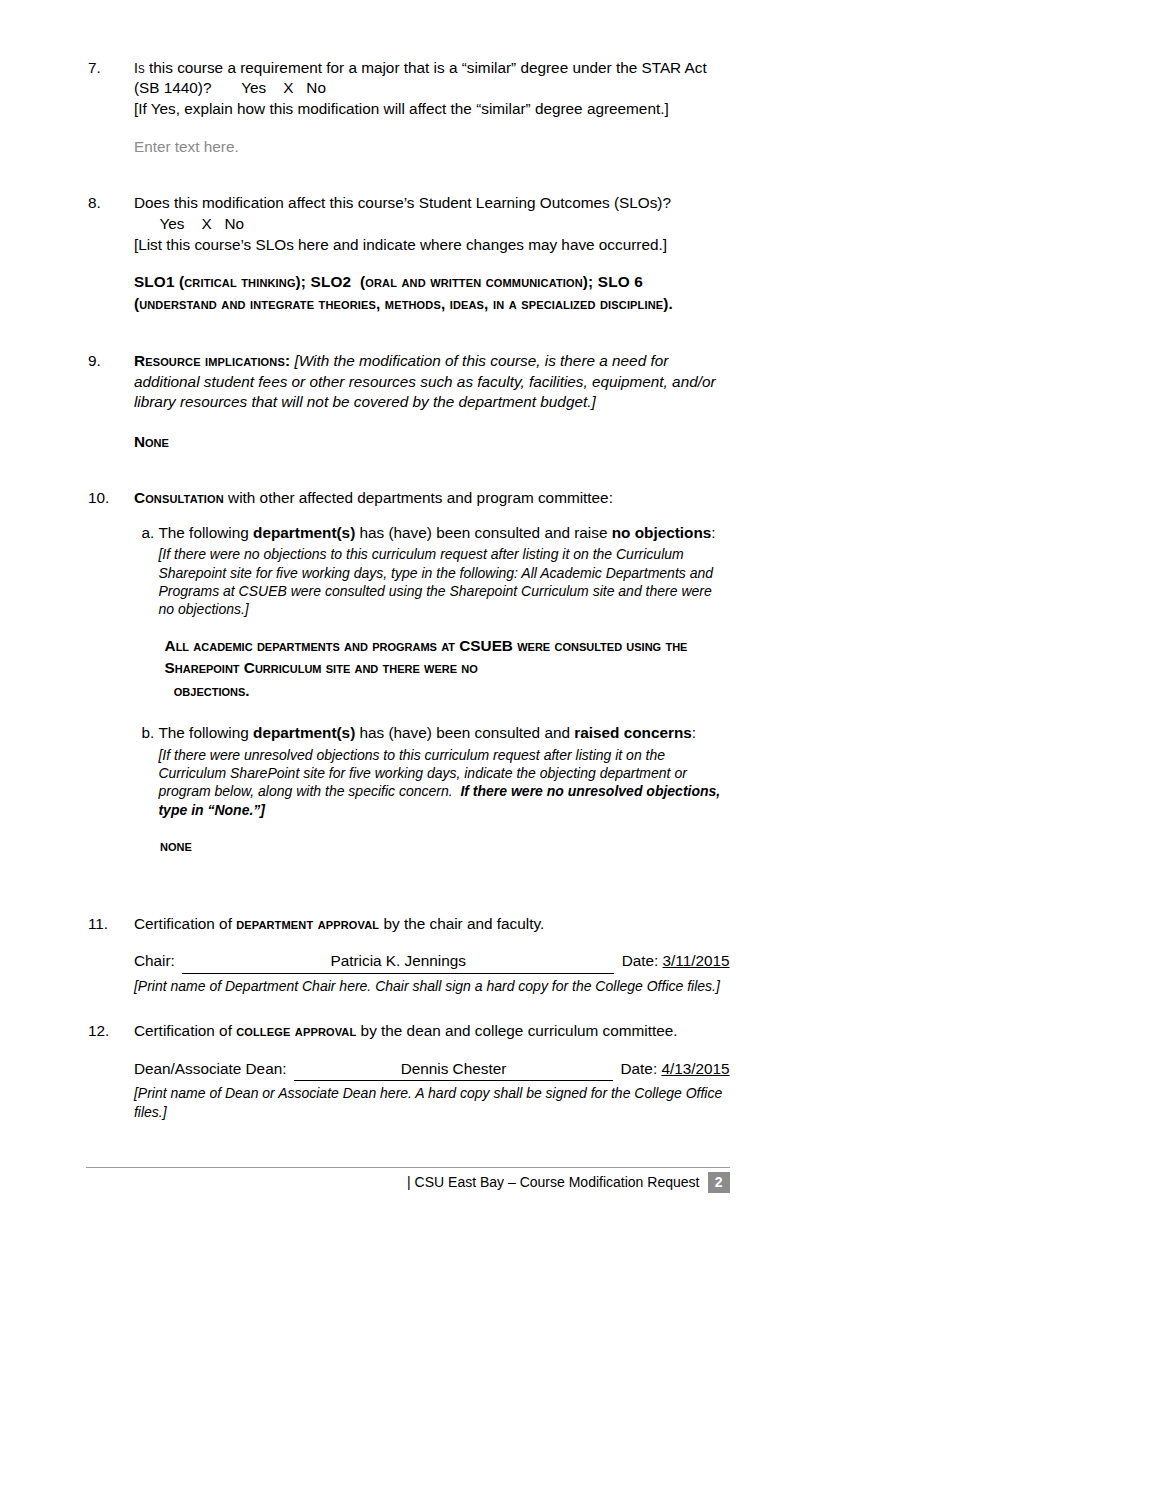7.
Is this course a requirement for a major that is a “similar” degree under the STAR Act (SB 1440)? Yes X No
[If Yes, explain how this modification will affect the “similar” degree agreement.]
Enter text here.
8.
Does this modification affect this course’s Student Learning Outcomes (SLOs)? Yes X No
[List this course’s SLOs here and indicate where changes may have occurred.]
SLO1 (critical thinking); SLO2 (oral and written communication); SLO 6 (understand and integrate theories, methods, ideas, in a specialized discipline).
9.
Resource implications: [With the modification of this course, is there a need for additional student fees or other resources such as faculty, facilities, equipment, and/or library resources that will not be covered by the department budget.]
None
10.
Consultation with other affected departments and program committee:
The following department(s) has (have) been consulted and raise no objections:
[If there were no objections to this curriculum request after listing it on the Curriculum Sharepoint site for five working days, type in the following: All Academic Departments and Programs at CSUEB were consulted using the Sharepoint Curriculum site and there were no objections.]
All academic departments and programs at CSUEB were consulted using the Sharepoint Curriculum site and there were no objections.
The following department(s) has (have) been consulted and raised concerns:
[If there were unresolved objections to this curriculum request after listing it on the Curriculum SharePoint site for five working days, indicate the objecting department or program below, along with the specific concern. If there were no unresolved objections, type in “None.”]
none
11.
Certification of department approval by the chair and faculty.
Chair: Patricia K. Jennings Date: 3/11/2015
[Print name of Department Chair here. Chair shall sign a hard copy for the College Office files.]
12.
Certification of college approval by the dean and college curriculum committee.
Dean/Associate Dean: Dennis Chester Date: 4/13/2015
[Print name of Dean or Associate Dean here. A hard copy shall be signed for the College Office files.]
| CSU East Bay – Course Modification Request 2